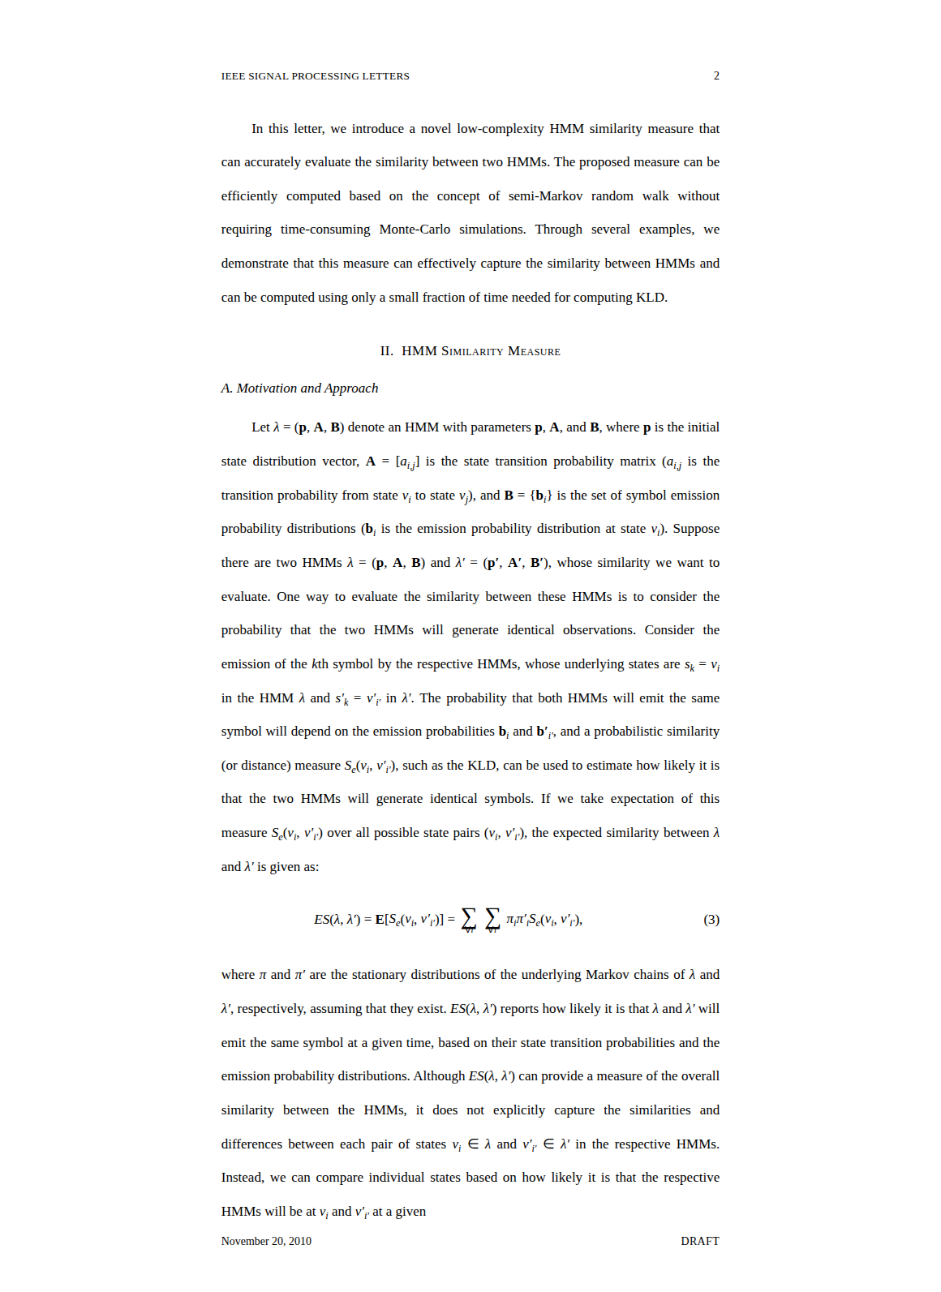IEEE SIGNAL PROCESSING LETTERS 2
In this letter, we introduce a novel low-complexity HMM similarity measure that can accurately evaluate the similarity between two HMMs. The proposed measure can be efficiently computed based on the concept of semi-Markov random walk without requiring time-consuming Monte-Carlo simulations. Through several examples, we demonstrate that this measure can effectively capture the similarity between HMMs and can be computed using only a small fraction of time needed for computing KLD.
II. HMM Similarity Measure
A. Motivation and Approach
Let λ = (p, A, B) denote an HMM with parameters p, A, and B, where p is the initial state distribution vector, A = [ai,j] is the state transition probability matrix (ai,j is the transition probability from state vi to state vj), and B = {bi} is the set of symbol emission probability distributions (bi is the emission probability distribution at state vi). Suppose there are two HMMs λ = (p, A, B) and λ′ = (p′, A′, B′), whose similarity we want to evaluate. One way to evaluate the similarity between these HMMs is to consider the probability that the two HMMs will generate identical observations. Consider the emission of the kth symbol by the respective HMMs, whose underlying states are sk = vi in the HMM λ and s′k = v′i′ in λ′. The probability that both HMMs will emit the same symbol will depend on the emission probabilities bi and b′i′, and a probabilistic similarity (or distance) measure Se(vi, v′i′), such as the KLD, can be used to estimate how likely it is that the two HMMs will generate identical symbols. If we take expectation of this measure Se(vi, v′i′) over all possible state pairs (vi, v′i′), the expected similarity between λ and λ′ is given as:
ES(λ, λ′) = E[Se(vi, v′i′)] = ∑∀i ∑∀i′ πi π′i Se(vi, v′i′),
(3)
where π and π′ are the stationary distributions of the underlying Markov chains of λ and λ′, respectively, assuming that they exist. ES(λ, λ′) reports how likely it is that λ and λ′ will emit the same symbol at a given time, based on their state transition probabilities and the emission probability distributions. Although ES(λ, λ′) can provide a measure of the overall similarity between the HMMs, it does not explicitly capture the similarities and differences between each pair of states vi ∈ λ and v′i′ ∈ λ′ in the respective HMMs. Instead, we can compare individual states based on how likely it is that the respective HMMs will be at vi and v′i′ at a given
November 20, 2010 DRAFT